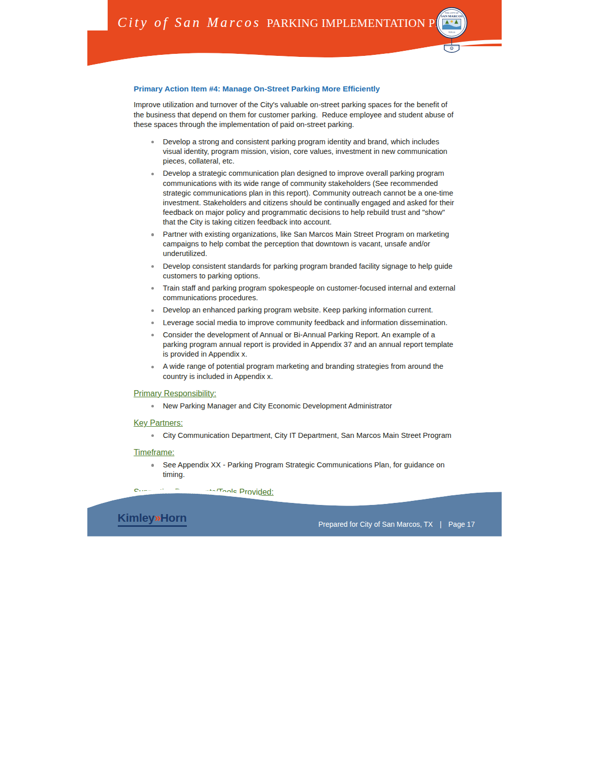City of San Marcos PARKING IMPLEMENTATION PLAN
THE CITY OF SAN MARCOS TEXAS R
Primary Action Item #4: Manage On-Street Parking More Efficiently
Improve utilization and turnover of the City's valuable on-street parking spaces for the benefit of the business that depend on them for customer parking. Reduce employee and student abuse of these spaces through the implementation of paid on-street parking.
Develop a strong and consistent parking program identity and brand, which includes visual identity, program mission, vision, core values, investment in new communication pieces, collateral, etc.
Develop a strategic communication plan designed to improve overall parking program communications with its wide range of community stakeholders (See recommended strategic communications plan in this report). Community outreach cannot be a one-time investment. Stakeholders and citizens should be continually engaged and asked for their feedback on major policy and programmatic decisions to help rebuild trust and "show" that the City is taking citizen feedback into account.
Partner with existing organizations, like San Marcos Main Street Program on marketing campaigns to help combat the perception that downtown is vacant, unsafe and/or underutilized.
Develop consistent standards for parking program branded facility signage to help guide customers to parking options.
Train staff and parking program spokespeople on customer-focused internal and external communications procedures.
Develop an enhanced parking program website. Keep parking information current.
Leverage social media to improve community feedback and information dissemination.
Consider the development of Annual or Bi-Annual Parking Report. An example of a parking program annual report is provided in Appendix 37 and an annual report template is provided in Appendix x.
A wide range of potential program marketing and branding strategies from around the country is included in Appendix x.
Primary Responsibility:
New Parking Manager and City Economic Development Administrator
Key Partners:
City Communication Department, City IT Department, San Marcos Main Street Program
Timeframe:
See Appendix XX - Parking Program Strategic Communications Plan, for guidance on timing.
Supportive Documents/Tools Provided:
To be completed.
Prepared for City of San Marcos, TX | Page 17
Kimley»Horn